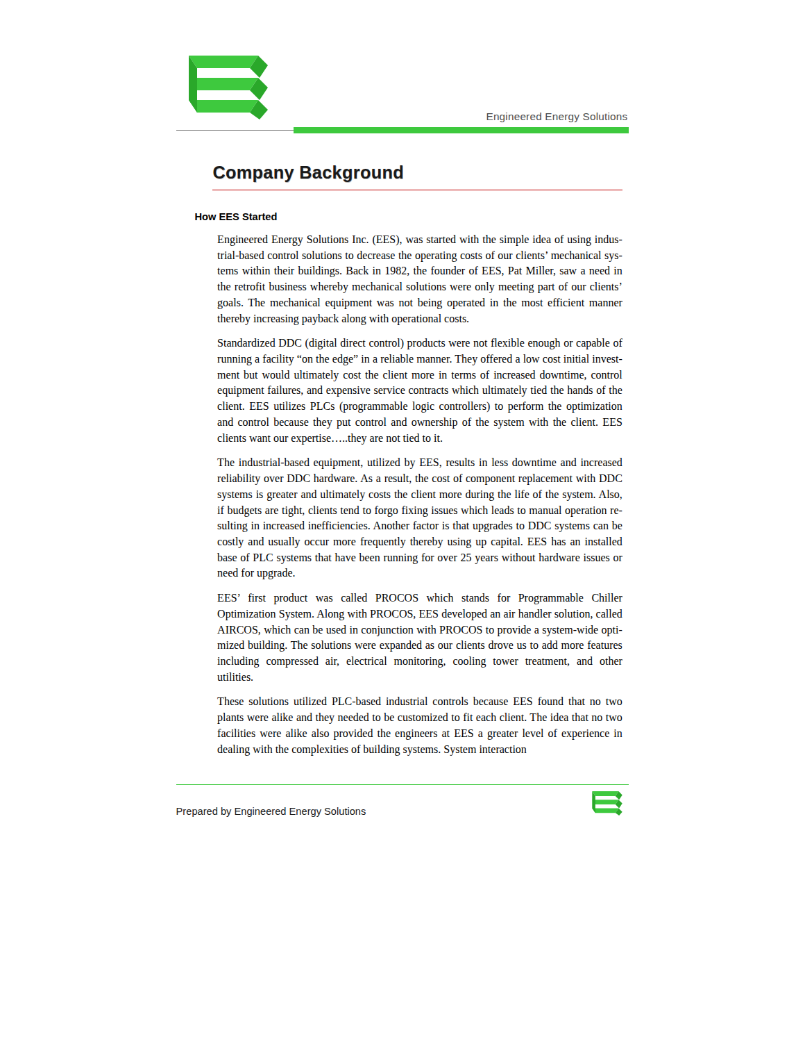Engineered Energy Solutions
Company Background
How EES Started
Engineered Energy Solutions Inc. (EES), was started with the simple idea of using industrial-based control solutions to decrease the operating costs of our clients’ mechanical systems within their buildings. Back in 1982, the founder of EES, Pat Miller, saw a need in the retrofit business whereby mechanical solutions were only meeting part of our clients’ goals. The mechanical equipment was not being operated in the most efficient manner thereby increasing payback along with operational costs.
Standardized DDC (digital direct control) products were not flexible enough or capable of running a facility “on the edge” in a reliable manner. They offered a low cost initial investment but would ultimately cost the client more in terms of increased downtime, control equipment failures, and expensive service contracts which ultimately tied the hands of the client. EES utilizes PLCs (programmable logic controllers) to perform the optimization and control because they put control and ownership of the system with the client. EES clients want our expertise…..they are not tied to it.
The industrial-based equipment, utilized by EES, results in less downtime and increased reliability over DDC hardware. As a result, the cost of component replacement with DDC systems is greater and ultimately costs the client more during the life of the system. Also, if budgets are tight, clients tend to forgo fixing issues which leads to manual operation resulting in increased inefficiencies. Another factor is that upgrades to DDC systems can be costly and usually occur more frequently thereby using up capital. EES has an installed base of PLC systems that have been running for over 25 years without hardware issues or need for upgrade.
EES’ first product was called PROCOS which stands for Programmable Chiller Optimization System. Along with PROCOS, EES developed an air handler solution, called AIRCOS, which can be used in conjunction with PROCOS to provide a system-wide optimized building. The solutions were expanded as our clients drove us to add more features including compressed air, electrical monitoring, cooling tower treatment, and other utilities.
These solutions utilized PLC-based industrial controls because EES found that no two plants were alike and they needed to be customized to fit each client. The idea that no two facilities were alike also provided the engineers at EES a greater level of experience in dealing with the complexities of building systems. System interaction
Prepared by Engineered Energy Solutions